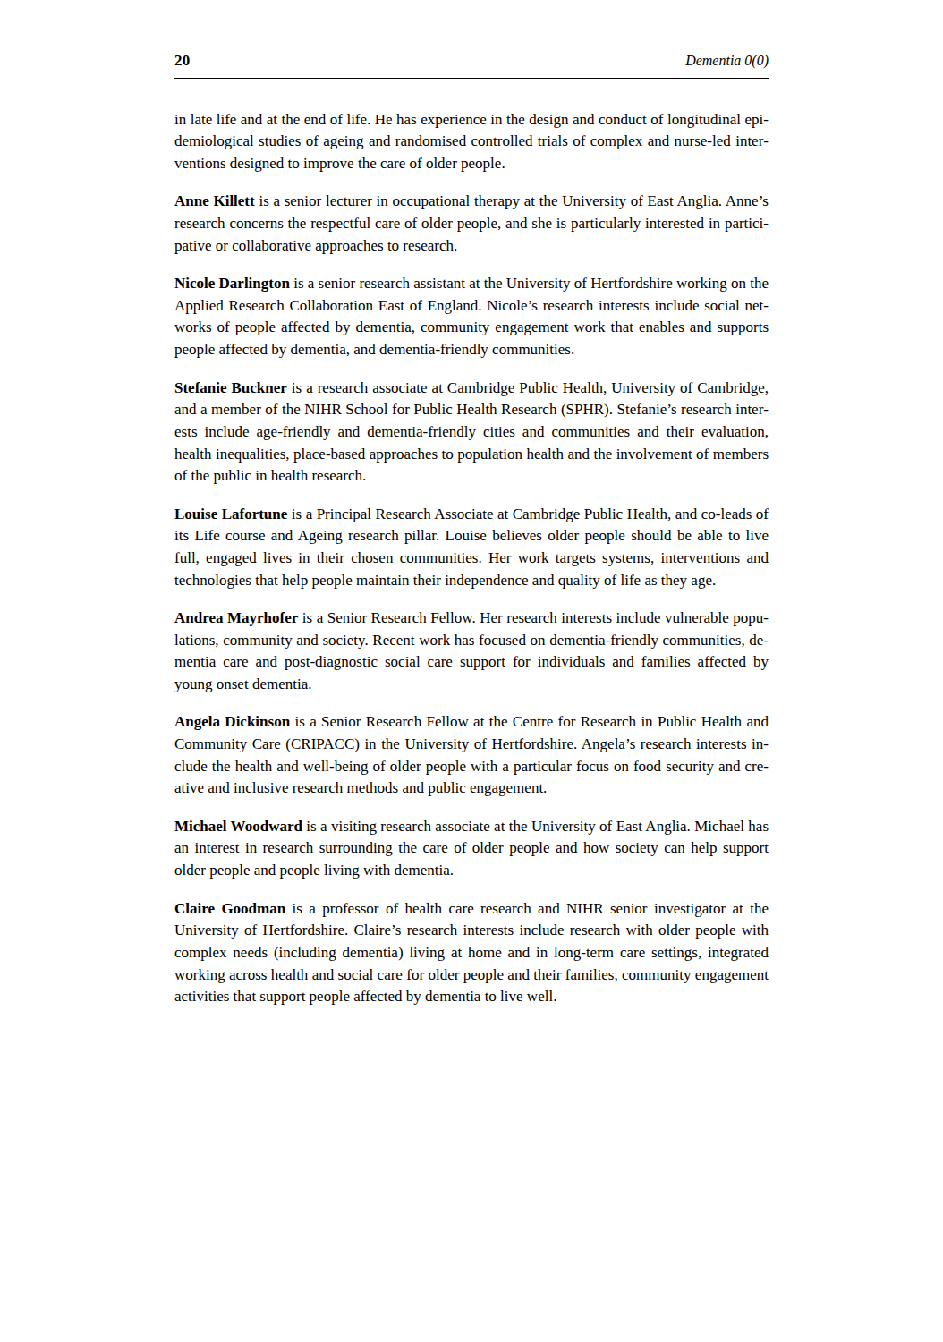20 Dementia 0(0)
in late life and at the end of life. He has experience in the design and conduct of longitudinal epidemiological studies of ageing and randomised controlled trials of complex and nurse-led interventions designed to improve the care of older people.
Anne Killett is a senior lecturer in occupational therapy at the University of East Anglia. Anne’s research concerns the respectful care of older people, and she is particularly interested in participative or collaborative approaches to research.
Nicole Darlington is a senior research assistant at the University of Hertfordshire working on the Applied Research Collaboration East of England. Nicole’s research interests include social networks of people affected by dementia, community engagement work that enables and supports people affected by dementia, and dementia-friendly communities.
Stefanie Buckner is a research associate at Cambridge Public Health, University of Cambridge, and a member of the NIHR School for Public Health Research (SPHR). Stefanie’s research interests include age-friendly and dementia-friendly cities and communities and their evaluation, health inequalities, place-based approaches to population health and the involvement of members of the public in health research.
Louise Lafortune is a Principal Research Associate at Cambridge Public Health, and co-leads of its Life course and Ageing research pillar. Louise believes older people should be able to live full, engaged lives in their chosen communities. Her work targets systems, interventions and technologies that help people maintain their independence and quality of life as they age.
Andrea Mayrhofer is a Senior Research Fellow. Her research interests include vulnerable populations, community and society. Recent work has focused on dementia-friendly communities, dementia care and post-diagnostic social care support for individuals and families affected by young onset dementia.
Angela Dickinson is a Senior Research Fellow at the Centre for Research in Public Health and Community Care (CRIPACC) in the University of Hertfordshire. Angela’s research interests include the health and well-being of older people with a particular focus on food security and creative and inclusive research methods and public engagement.
Michael Woodward is a visiting research associate at the University of East Anglia. Michael has an interest in research surrounding the care of older people and how society can help support older people and people living with dementia.
Claire Goodman is a professor of health care research and NIHR senior investigator at the University of Hertfordshire. Claire’s research interests include research with older people with complex needs (including dementia) living at home and in long-term care settings, integrated working across health and social care for older people and their families, community engagement activities that support people affected by dementia to live well.